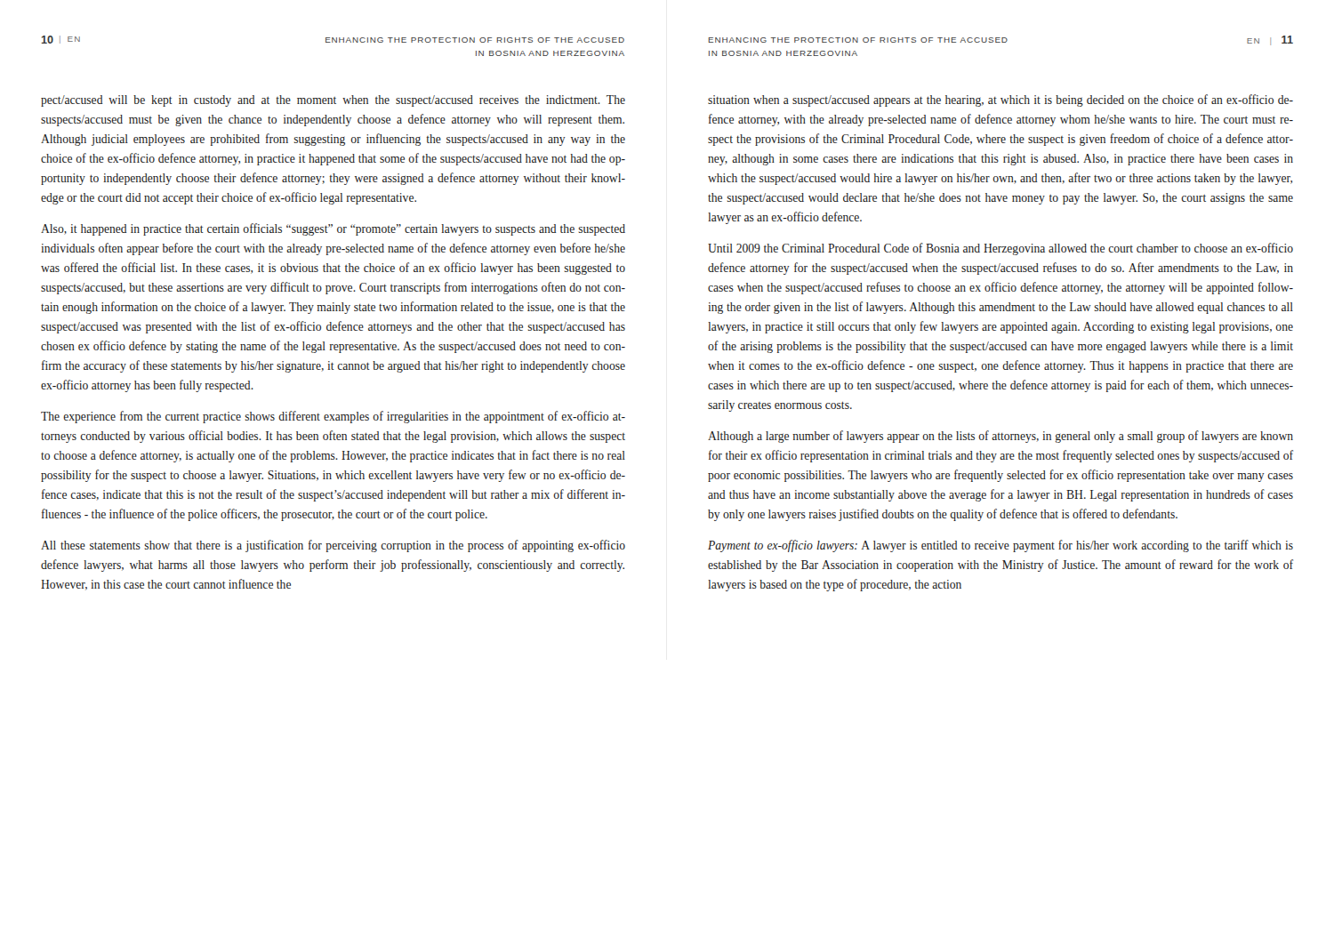10 | EN Enhancing the protection of rights of the accused
in Bosnia and Herzegovina
pect/accused will be kept in custody and at the moment when the suspect/accused receives the indictment. The suspects/accused must be given the chance to independently choose a defence attorney who will represent them. Although judicial employees are prohibited from suggesting or influencing the suspects/accused in any way in the choice of the ex-officio defence attorney, in practice it happened that some of the suspects/accused have not had the opportunity to independently choose their defence attorney; they were assigned a defence attorney without their knowledge or the court did not accept their choice of ex-officio legal representative.
Also, it happened in practice that certain officials “suggest” or “promote” certain lawyers to suspects and the suspected individuals often appear before the court with the already pre-selected name of the defence attorney even before he/she was offered the official list. In these cases, it is obvious that the choice of an ex officio lawyer has been suggested to suspects/accused, but these assertions are very difficult to prove. Court transcripts from interrogations often do not contain enough information on the choice of a lawyer. They mainly state two information related to the issue, one is that the suspect/accused was presented with the list of ex-officio defence attorneys and the other that the suspect/accused has chosen ex officio defence by stating the name of the legal representative. As the suspect/accused does not need to confirm the accuracy of these statements by his/her signature, it cannot be argued that his/her right to independently choose ex-officio attorney has been fully respected.
The experience from the current practice shows different examples of irregularities in the appointment of ex-officio attorneys conducted by various official bodies. It has been often stated that the legal provision, which allows the suspect to choose a defence attorney, is actually one of the problems. However, the practice indicates that in fact there is no real possibility for the suspect to choose a lawyer. Situations, in which excellent lawyers have very few or no ex-officio defence cases, indicate that this is not the result of the suspect’s/accused independent will but rather a mix of different influences - the influence of the police officers, the prosecutor, the court or of the court police.
All these statements show that there is a justification for perceiving corruption in the process of appointing ex-officio defence lawyers, what harms all those lawyers who perform their job professionally, conscientiously and correctly. However, in this case the court cannot influence the
Enhancing the protection of rights of the accused
in Bosnia and Herzegovina EN | 11
situation when a suspect/accused appears at the hearing, at which it is being decided on the choice of an ex-officio defence attorney, with the already pre-selected name of defence attorney whom he/she wants to hire. The court must respect the provisions of the Criminal Procedural Code, where the suspect is given freedom of choice of a defence attorney, although in some cases there are indications that this right is abused. Also, in practice there have been cases in which the suspect/accused would hire a lawyer on his/her own, and then, after two or three actions taken by the lawyer, the suspect/accused would declare that he/she does not have money to pay the lawyer. So, the court assigns the same lawyer as an ex-officio defence.
Until 2009 the Criminal Procedural Code of Bosnia and Herzegovina allowed the court chamber to choose an ex-officio defence attorney for the suspect/accused when the suspect/accused refuses to do so. After amendments to the Law, in cases when the suspect/accused refuses to choose an ex officio defence attorney, the attorney will be appointed following the order given in the list of lawyers. Although this amendment to the Law should have allowed equal chances to all lawyers, in practice it still occurs that only few lawyers are appointed again. According to existing legal provisions, one of the arising problems is the possibility that the suspect/accused can have more engaged lawyers while there is a limit when it comes to the ex-officio defence - one suspect, one defence attorney. Thus it happens in practice that there are cases in which there are up to ten suspect/accused, where the defence attorney is paid for each of them, which unnecessarily creates enormous costs.
Although a large number of lawyers appear on the lists of attorneys, in general only a small group of lawyers are known for their ex officio representation in criminal trials and they are the most frequently selected ones by suspects/accused of poor economic possibilities. The lawyers who are frequently selected for ex officio representation take over many cases and thus have an income substantially above the average for a lawyer in BH. Legal representation in hundreds of cases by only one lawyers raises justified doubts on the quality of defence that is offered to defendants.
Payment to ex-officio lawyers: A lawyer is entitled to receive payment for his/her work according to the tariff which is established by the Bar Association in cooperation with the Ministry of Justice. The amount of reward for the work of lawyers is based on the type of procedure, the action